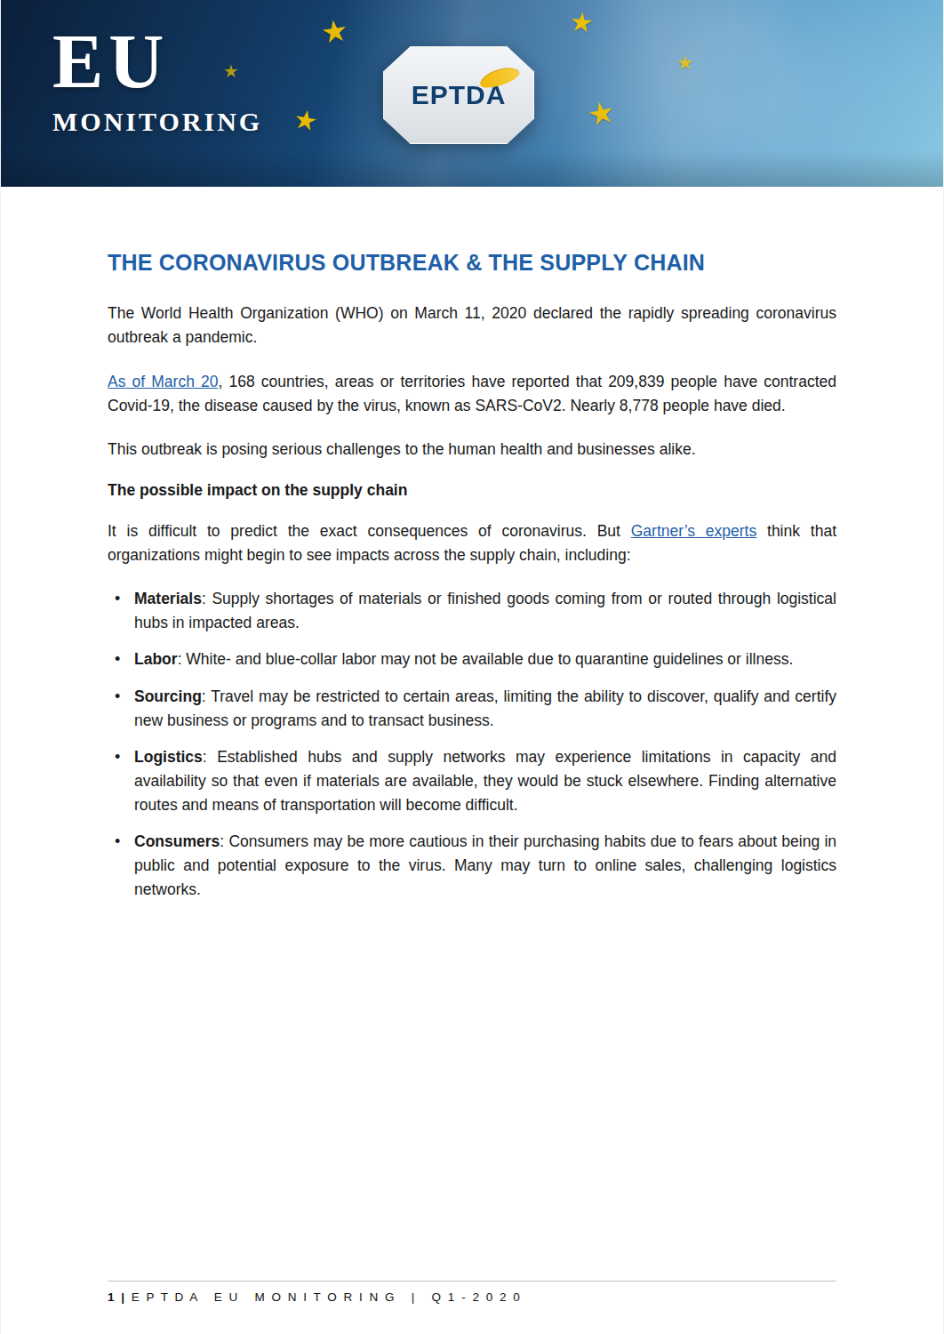EU
MONITORING
★ ★ ★ ★ ★ ★
EPTDA
THE CORONAVIRUS OUTBREAK & THE SUPPLY CHAIN
The World Health Organization (WHO) on March 11, 2020 declared the rapidly spreading coronavirus outbreak a pandemic.
As of March 20, 168 countries, areas or territories have reported that 209,839 people have contracted Covid-19, the disease caused by the virus, known as SARS-CoV2. Nearly 8,778 people have died.
This outbreak is posing serious challenges to the human health and businesses alike.
The possible impact on the supply chain
It is difficult to predict the exact consequences of coronavirus. But Gartner’s experts think that organizations might begin to see impacts across the supply chain, including:
Materials: Supply shortages of materials or finished goods coming from or routed through logistical hubs in impacted areas.
Labor: White- and blue-collar labor may not be available due to quarantine guidelines or illness.
Sourcing: Travel may be restricted to certain areas, limiting the ability to discover, qualify and certify new business or programs and to transact business.
Logistics: Established hubs and supply networks may experience limitations in capacity and availability so that even if materials are available, they would be stuck elsewhere. Finding alternative routes and means of transportation will become difficult.
Consumers: Consumers may be more cautious in their purchasing habits due to fears about being in public and potential exposure to the virus. Many may turn to online sales, challenging logistics networks.
1 | E P T D A E U M O N I T O R I N G | Q 1 - 2 0 2 0